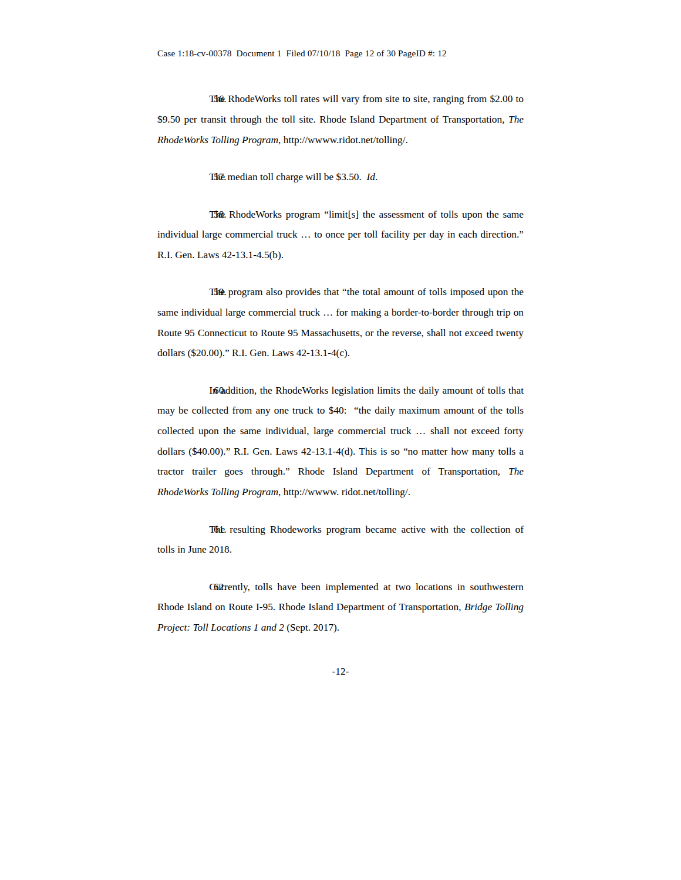Case 1:18-cv-00378 Document 1 Filed 07/10/18 Page 12 of 30 PageID #: 12
56. The RhodeWorks toll rates will vary from site to site, ranging from $2.00 to $9.50 per transit through the toll site. Rhode Island Department of Transportation, The RhodeWorks Tolling Program, http://wwww.ridot.net/tolling/.
57. The median toll charge will be $3.50. Id.
58. The RhodeWorks program “limit[s] the assessment of tolls upon the same individual large commercial truck … to once per toll facility per day in each direction.” R.I. Gen. Laws 42-13.1-4.5(b).
59. The program also provides that “the total amount of tolls imposed upon the same individual large commercial truck … for making a border-to-border through trip on Route 95 Connecticut to Route 95 Massachusetts, or the reverse, shall not exceed twenty dollars ($20.00).” R.I. Gen. Laws 42-13.1-4(c).
60. In addition, the RhodeWorks legislation limits the daily amount of tolls that may be collected from any one truck to $40: “the daily maximum amount of the tolls collected upon the same individual, large commercial truck … shall not exceed forty dollars ($40.00).” R.I. Gen. Laws 42-13.1-4(d). This is so “no matter how many tolls a tractor trailer goes through.” Rhode Island Department of Transportation, The RhodeWorks Tolling Program, http://wwww. ridot.net/tolling/.
61. The resulting Rhodeworks program became active with the collection of tolls in June 2018.
62. Currently, tolls have been implemented at two locations in southwestern Rhode Island on Route I-95. Rhode Island Department of Transportation, Bridge Tolling Project: Toll Locations 1 and 2 (Sept. 2017).
-12-